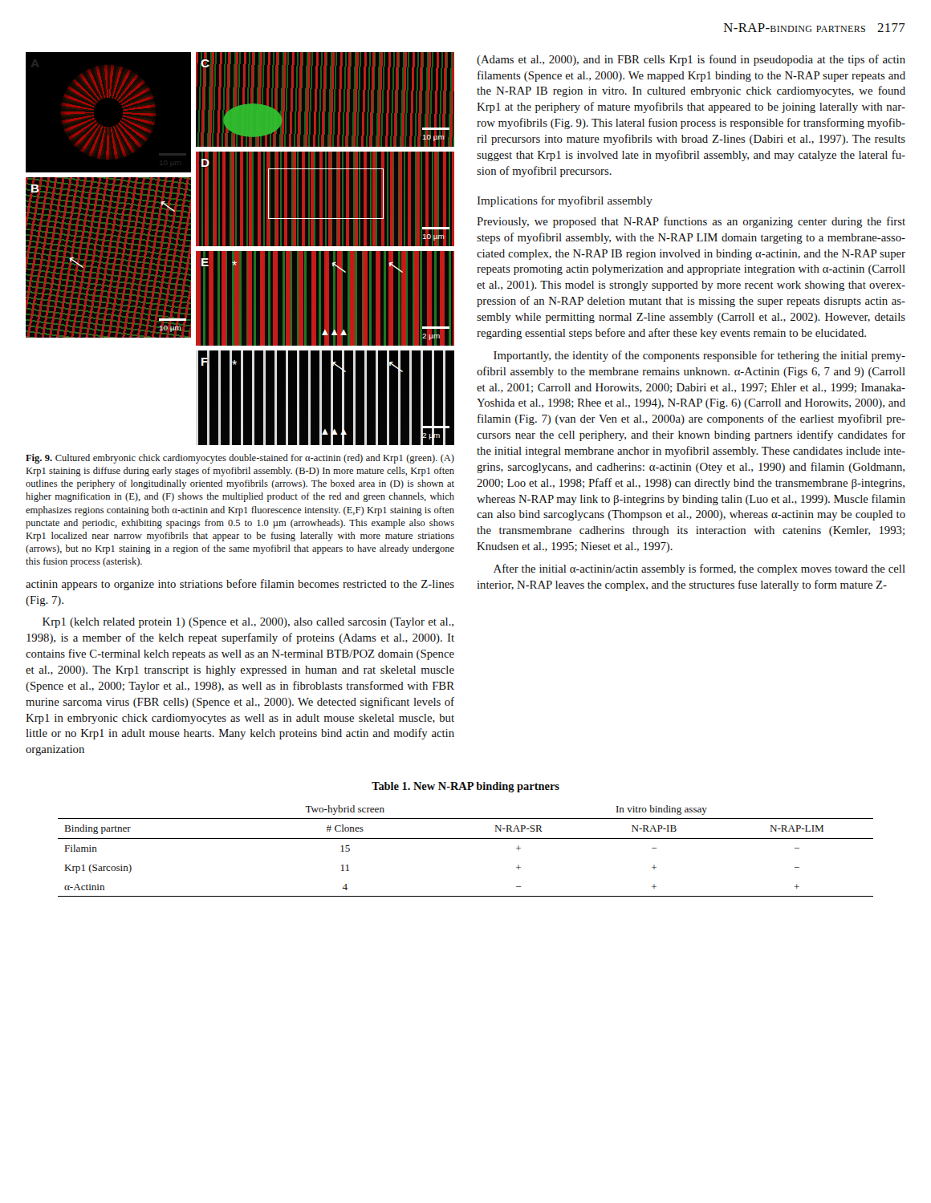N-RAP-binding partners 2177
A 10 µm
B ⟶ ⟶ 10 µm
C 10 µm
D 10 µm
E * ⟶ ⟶ ▲▲▲ 2 µm
F * ⟶ ⟶ ▲▲▲ 2 µm
Fig. 9. Cultured embryonic chick cardiomyocytes double-stained for α-actinin (red) and Krp1 (green). (A) Krp1 staining is diffuse during early stages of myofibril assembly. (B-D) In more mature cells, Krp1 often outlines the periphery of longitudinally oriented myofibrils (arrows). The boxed area in (D) is shown at higher magnification in (E), and (F) shows the multiplied product of the red and green channels, which emphasizes regions containing both α-actinin and Krp1 fluorescence intensity. (E,F) Krp1 staining is often punctate and periodic, exhibiting spacings from 0.5 to 1.0 µm (arrowheads). This example also shows Krp1 localized near narrow myofibrils that appear to be fusing laterally with more mature striations (arrows), but no Krp1 staining in a region of the same myofibril that appears to have already undergone this fusion process (asterisk).
actinin appears to organize into striations before filamin becomes restricted to the Z-lines (Fig. 7).
Krp1 (kelch related protein 1) (Spence et al., 2000), also called sarcosin (Taylor et al., 1998), is a member of the kelch repeat superfamily of proteins (Adams et al., 2000). It contains five C-terminal kelch repeats as well as an N-terminal BTB/POZ domain (Spence et al., 2000). The Krp1 transcript is highly expressed in human and rat skeletal muscle (Spence et al., 2000; Taylor et al., 1998), as well as in fibroblasts transformed with FBR murine sarcoma virus (FBR cells) (Spence et al., 2000). We detected significant levels of Krp1 in embryonic chick cardiomyocytes as well as in adult mouse skeletal muscle, but little or no Krp1 in adult mouse hearts. Many kelch proteins bind actin and modify actin organization
(Adams et al., 2000), and in FBR cells Krp1 is found in pseudopodia at the tips of actin filaments (Spence et al., 2000). We mapped Krp1 binding to the N-RAP super repeats and the N-RAP IB region in vitro. In cultured embryonic chick cardiomyocytes, we found Krp1 at the periphery of mature myofibrils that appeared to be joining laterally with narrow myofibrils (Fig. 9). This lateral fusion process is responsible for transforming myofibril precursors into mature myofibrils with broad Z-lines (Dabiri et al., 1997). The results suggest that Krp1 is involved late in myofibril assembly, and may catalyze the lateral fusion of myofibril precursors.
Implications for myofibril assembly
Previously, we proposed that N-RAP functions as an organizing center during the first steps of myofibril assembly, with the N-RAP LIM domain targeting to a membrane-associated complex, the N-RAP IB region involved in binding α-actinin, and the N-RAP super repeats promoting actin polymerization and appropriate integration with α-actinin (Carroll et al., 2001). This model is strongly supported by more recent work showing that overexpression of an N-RAP deletion mutant that is missing the super repeats disrupts actin assembly while permitting normal Z-line assembly (Carroll et al., 2002). However, details regarding essential steps before and after these key events remain to be elucidated.
Importantly, the identity of the components responsible for tethering the initial premyofibril assembly to the membrane remains unknown. α-Actinin (Figs 6, 7 and 9) (Carroll et al., 2001; Carroll and Horowits, 2000; Dabiri et al., 1997; Ehler et al., 1999; Imanaka-Yoshida et al., 1998; Rhee et al., 1994), N-RAP (Fig. 6) (Carroll and Horowits, 2000), and filamin (Fig. 7) (van der Ven et al., 2000a) are components of the earliest myofibril precursors near the cell periphery, and their known binding partners identify candidates for the initial integral membrane anchor in myofibril assembly. These candidates include integrins, sarcoglycans, and cadherins: α-actinin (Otey et al., 1990) and filamin (Goldmann, 2000; Loo et al., 1998; Pfaff et al., 1998) can directly bind the transmembrane β-integrins, whereas N-RAP may link to β-integrins by binding talin (Luo et al., 1999). Muscle filamin can also bind sarcoglycans (Thompson et al., 2000), whereas α-actinin may be coupled to the transmembrane cadherins through its interaction with catenins (Kemler, 1993; Knudsen et al., 1995; Nieset et al., 1997).
After the initial α-actinin/actin assembly is formed, the complex moves toward the cell interior, N-RAP leaves the complex, and the structures fuse laterally to form mature Z-
Table 1. New N-RAP binding partners
| | Two-hybrid screen | In vitro binding assay |
| --- | --- | --- |
| Binding partner | # Clones | N-RAP-SR | N-RAP-IB | N-RAP-LIM |
| Filamin | 15 | + | − | − |
| Krp1 (Sarcosin) | 11 | + | + | − |
| α-Actinin | 4 | − | + | + |